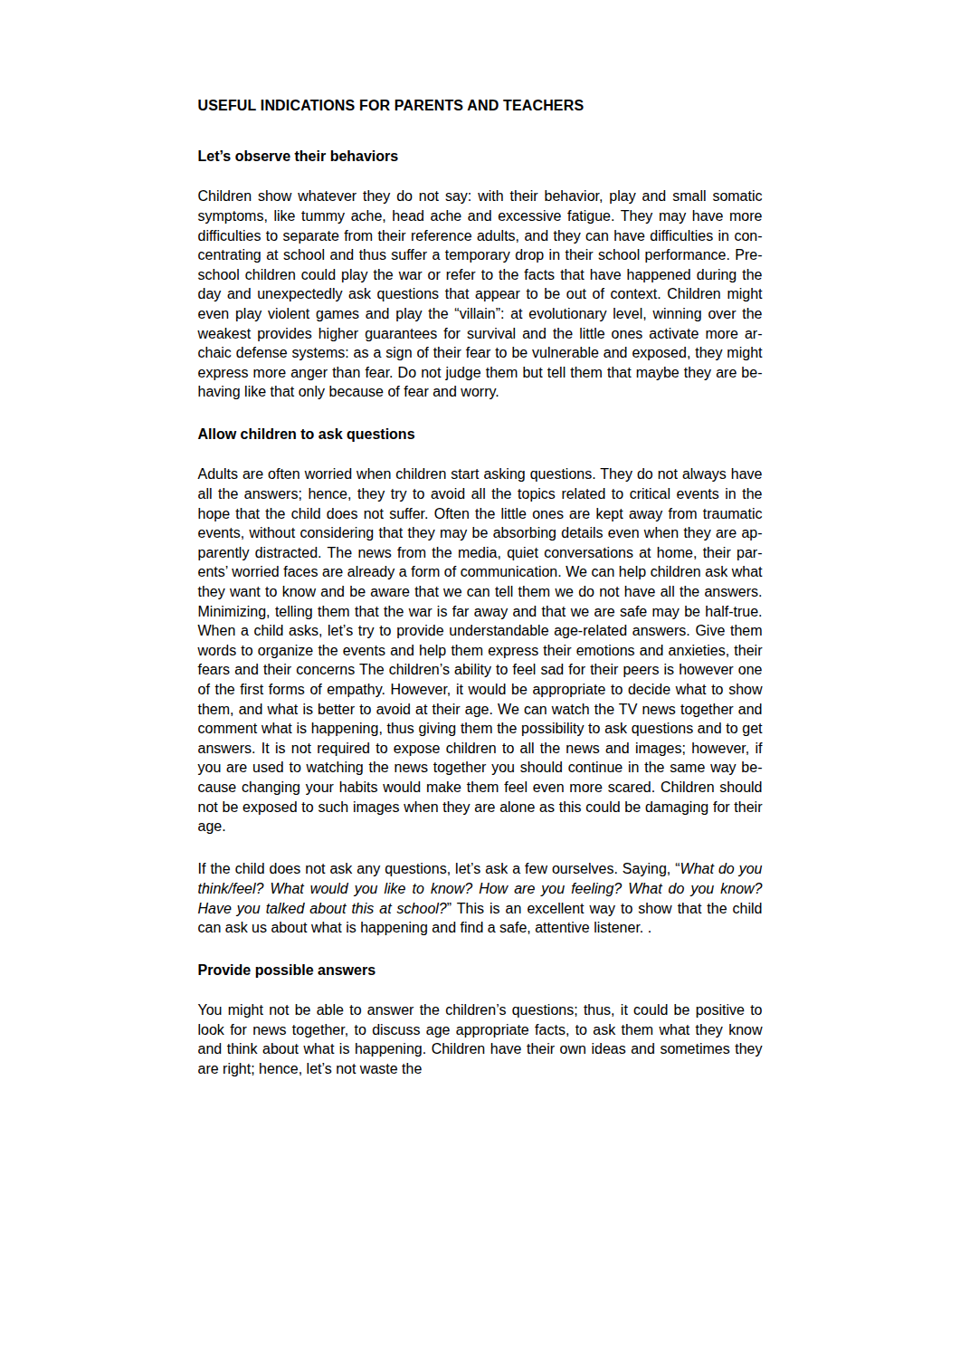USEFUL INDICATIONS FOR PARENTS AND TEACHERS
Let’s observe their behaviors
Children show whatever they do not say: with their behavior, play and small somatic symptoms, like tummy ache, head ache and excessive fatigue. They may have more difficulties to separate from their reference adults, and they can have difficulties in concentrating at school and thus suffer a temporary drop in their school performance. Pre-school children could play the war or refer to the facts that have happened during the day and unexpectedly ask questions that appear to be out of context. Children might even play violent games and play the “villain”: at evolutionary level, winning over the weakest provides higher guarantees for survival and the little ones activate more archaic defense systems: as a sign of their fear to be vulnerable and exposed, they might express more anger than fear. Do not judge them but tell them that maybe they are behaving like that only because of fear and worry.
Allow children to ask questions
Adults are often worried when children start asking questions. They do not always have all the answers; hence, they try to avoid all the topics related to critical events in the hope that the child does not suffer. Often the little ones are kept away from traumatic events, without considering that they may be absorbing details even when they are apparently distracted. The news from the media, quiet conversations at home, their parents’ worried faces are already a form of communication. We can help children ask what they want to know and be aware that we can tell them we do not have all the answers. Minimizing, telling them that the war is far away and that we are safe may be half-true. When a child asks, let’s try to provide understandable age-related answers. Give them words to organize the events and help them express their emotions and anxieties, their fears and their concerns The children’s ability to feel sad for their peers is however one of the first forms of empathy. However, it would be appropriate to decide what to show them, and what is better to avoid at their age. We can watch the TV news together and comment what is happening, thus giving them the possibility to ask questions and to get answers. It is not required to expose children to all the news and images; however, if you are used to watching the news together you should continue in the same way because changing your habits would make them feel even more scared. Children should not be exposed to such images when they are alone as this could be damaging for their age.
If the child does not ask any questions, let’s ask a few ourselves. Saying, “What do you think/feel? What would you like to know? How are you feeling? What do you know? Have you talked about this at school?” This is an excellent way to show that the child can ask us about what is happening and find a safe, attentive listener. .
Provide possible answers
You might not be able to answer the children’s questions; thus, it could be positive to look for news together, to discuss age appropriate facts, to ask them what they know and think about what is happening. Children have their own ideas and sometimes they are right; hence, let’s not waste the